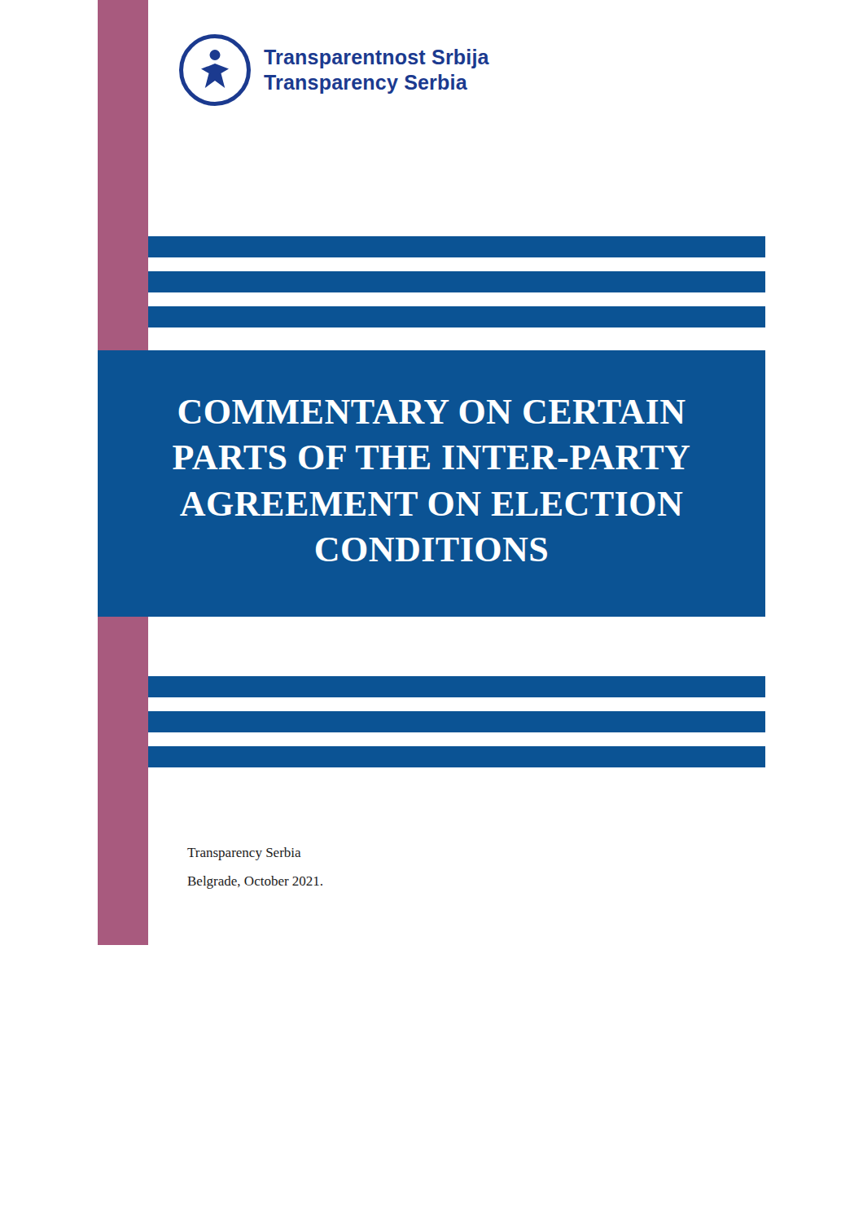Transparentnost Srbija
Transparency Serbia
COMMENTARY ON CERTAIN PARTS OF THE INTER-PARTY AGREEMENT ON ELECTION CONDITIONS
Transparency Serbia
Belgrade, October 2021.